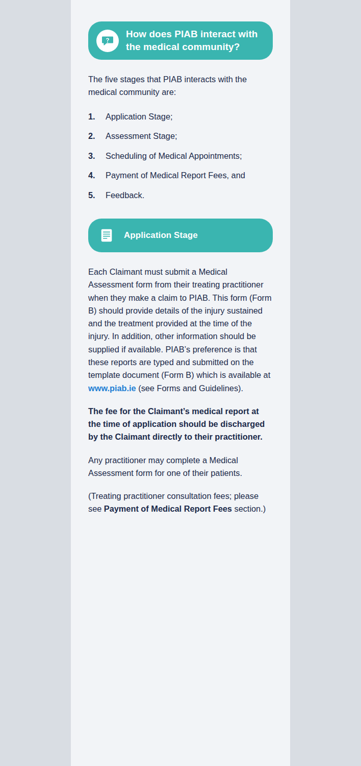How does PIAB interact with
the medical community?
The five stages that PIAB interacts with the medical community are:
Application Stage;
Assessment Stage;
Scheduling of Medical Appointments;
Payment of Medical Report Fees, and
Feedback.
Application Stage
Each Claimant must submit a Medical Assessment form from their treating practitioner when they make a claim to PIAB. This form (Form B) should provide details of the injury sustained and the treatment provided at the time of the injury. In addition, other information should be supplied if available. PIAB’s preference is that these reports are typed and submitted on the template document (Form B) which is available at www.piab.ie (see Forms and Guidelines).
The fee for the Claimant’s medical report at the time of application should be discharged by the Claimant directly to their practitioner.
Any practitioner may complete a Medical Assessment form for one of their patients.
(Treating practitioner consultation fees; please see Payment of Medical Report Fees section.)